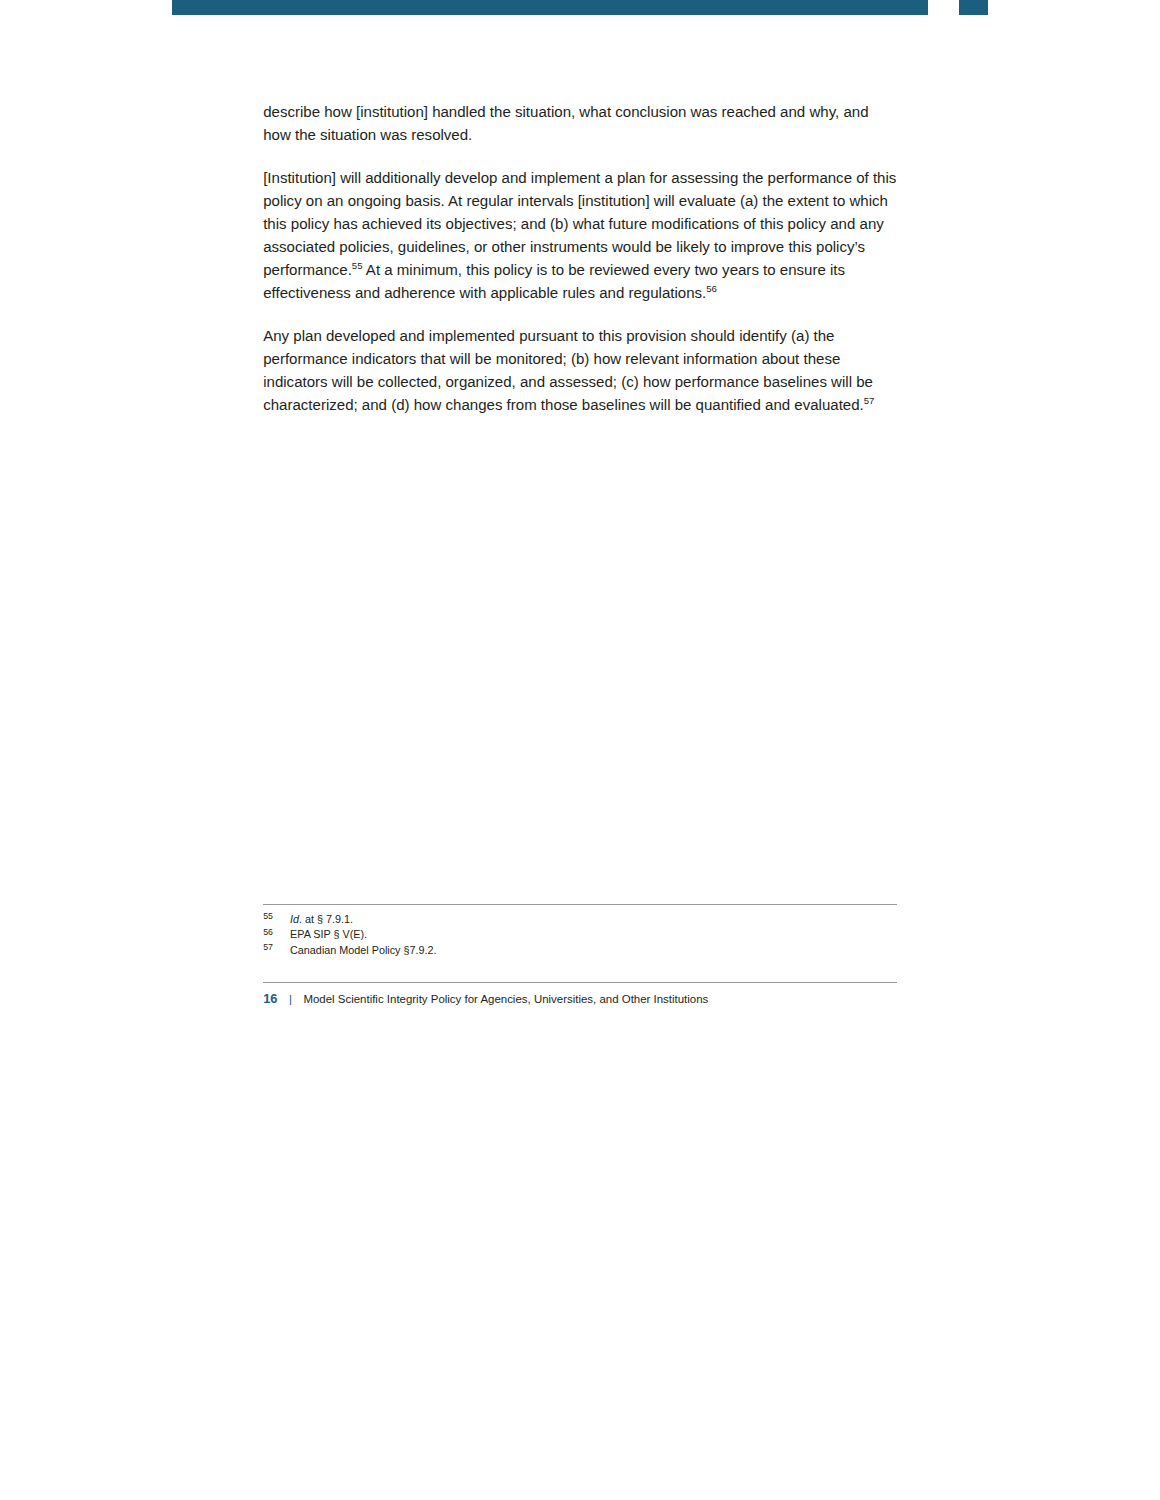describe how [institution] handled the situation, what conclusion was reached and why, and how the situation was resolved.
[Institution] will additionally develop and implement a plan for assessing the performance of this policy on an ongoing basis. At regular intervals [institution] will evaluate (a) the extent to which this policy has achieved its objectives; and (b) what future modifications of this policy and any associated policies, guidelines, or other instruments would be likely to improve this policy’s performance.55 At a minimum, this policy is to be reviewed every two years to ensure its effectiveness and adherence with applicable rules and regulations.56
Any plan developed and implemented pursuant to this provision should identify (a) the performance indicators that will be monitored; (b) how relevant information about these indicators will be collected, organized, and assessed; (c) how performance baselines will be characterized; and (d) how changes from those baselines will be quantified and evaluated.57
55 Id. at § 7.9.1.
56 EPA SIP § V(E).
57 Canadian Model Policy §7.9.2.
16 | Model Scientific Integrity Policy for Agencies, Universities, and Other Institutions